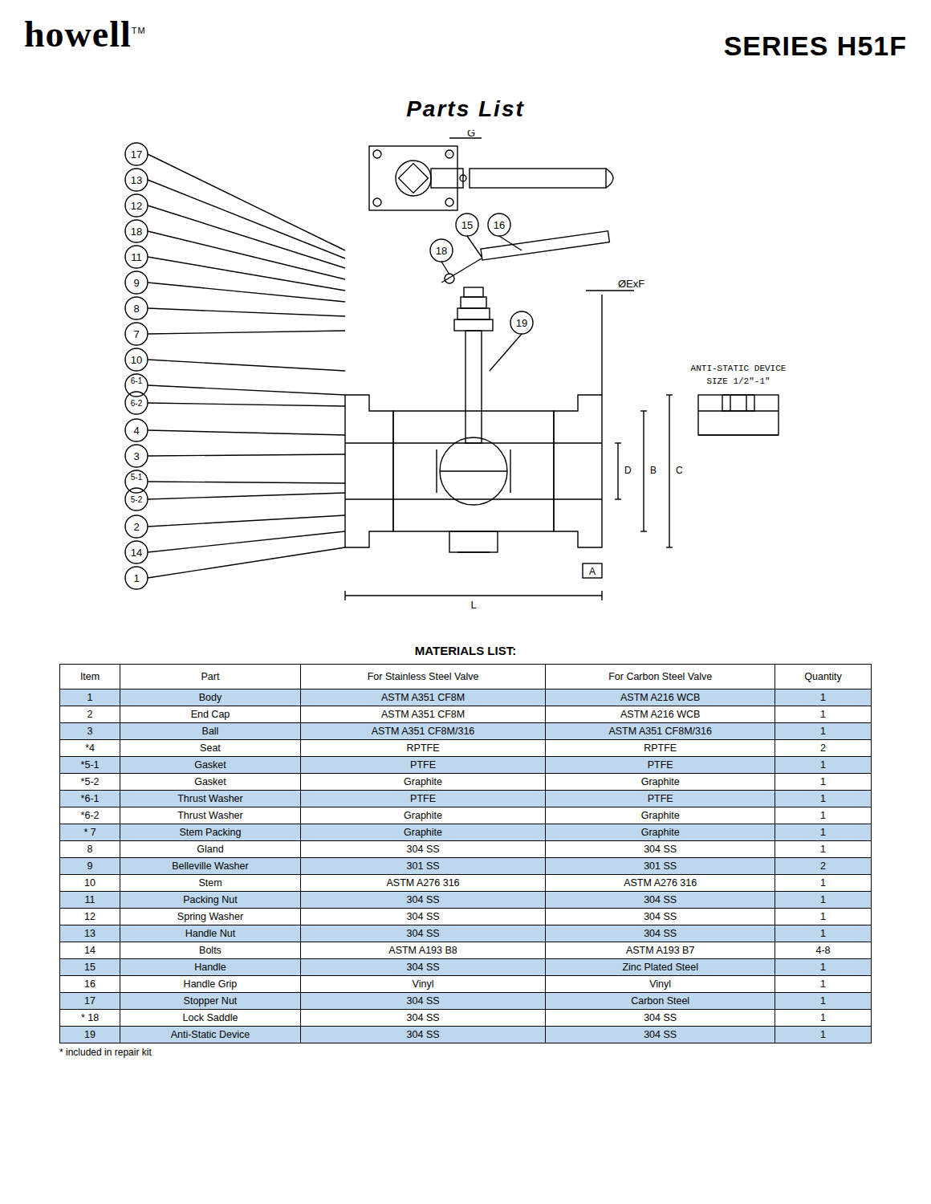howellTM
SERIES H51F
Parts List
Exploded cross-section drawing of Series H51F flanged ball valve Cross-section of a flanged ball valve with numbered callouts 1 through 19 identifying body, end cap, ball, seat, gaskets, thrust washers, stem packing, gland, Belleville washer, stem, packing nut, spring washer, handle nut, bolts, handle, handle grip, stopper nut, lock saddle and anti-static device. Dimension letters A, B, C, D, E, F, G and L are shown, plus a detail of the anti-static device for sizes one half inch to one inch. 17 13 12 18 11 9 8 7 10 6-1 6-2 4 3 5-1 5-2 2 14 1 G 15 16 18 19 ØExF D B C A L ANTI-STATIC DEVICE SIZE 1/2"-1"
MATERIALS LIST:
| Item | Part | For Stainless Steel Valve | For Carbon Steel Valve | Quantity |
| --- | --- | --- | --- | --- |
| 1 | Body | ASTM A351 CF8M | ASTM A216 WCB | 1 |
| 2 | End Cap | ASTM A351 CF8M | ASTM A216 WCB | 1 |
| 3 | Ball | ASTM A351 CF8M/316 | ASTM A351 CF8M/316 | 1 |
| *4 | Seat | RPTFE | RPTFE | 2 |
| *5-1 | Gasket | PTFE | PTFE | 1 |
| *5-2 | Gasket | Graphite | Graphite | 1 |
| *6-1 | Thrust Washer | PTFE | PTFE | 1 |
| *6-2 | Thrust Washer | Graphite | Graphite | 1 |
| * 7 | Stem Packing | Graphite | Graphite | 1 |
| 8 | Gland | 304 SS | 304 SS | 1 |
| 9 | Belleville Washer | 301 SS | 301 SS | 2 |
| 10 | Stem | ASTM A276 316 | ASTM A276 316 | 1 |
| 11 | Packing Nut | 304 SS | 304 SS | 1 |
| 12 | Spring Washer | 304 SS | 304 SS | 1 |
| 13 | Handle Nut | 304 SS | 304 SS | 1 |
| 14 | Bolts | ASTM A193 B8 | ASTM A193 B7 | 4-8 |
| 15 | Handle | 304 SS | Zinc Plated Steel | 1 |
| 16 | Handle Grip | Vinyl | Vinyl | 1 |
| 17 | Stopper Nut | 304 SS | Carbon Steel | 1 |
| * 18 | Lock Saddle | 304 SS | 304 SS | 1 |
| 19 | Anti-Static Device | 304 SS | 304 SS | 1 |
* included in repair kit